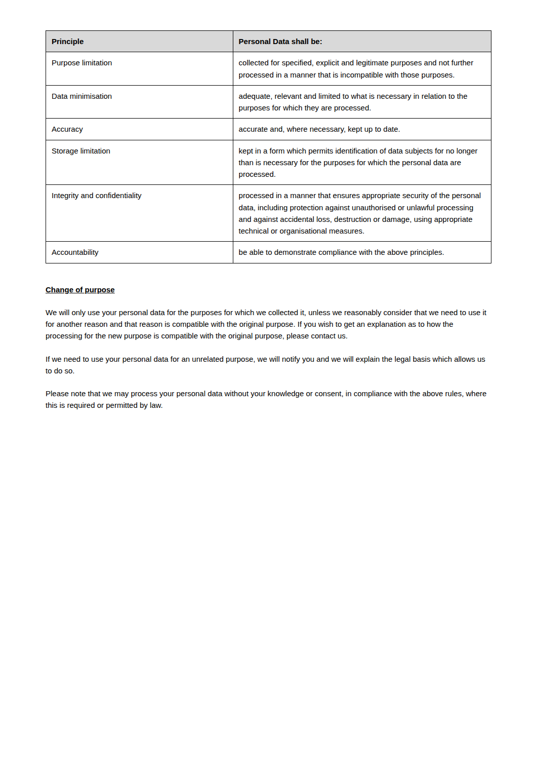| Principle | Personal Data shall be: |
| --- | --- |
| Purpose limitation | collected for specified, explicit and legitimate purposes and not further processed in a manner that is incompatible with those purposes. |
| Data minimisation | adequate, relevant and limited to what is necessary in relation to the purposes for which they are processed. |
| Accuracy | accurate and, where necessary, kept up to date. |
| Storage limitation | kept in a form which permits identification of data subjects for no longer than is necessary for the purposes for which the personal data are processed. |
| Integrity and confidentiality | processed in a manner that ensures appropriate security of the personal data, including protection against unauthorised or unlawful processing and against accidental loss, destruction or damage, using appropriate technical or organisational measures. |
| Accountability | be able to demonstrate compliance with the above principles. |
Change of purpose
We will only use your personal data for the purposes for which we collected it, unless we reasonably consider that we need to use it for another reason and that reason is compatible with the original purpose. If you wish to get an explanation as to how the processing for the new purpose is compatible with the original purpose, please contact us.
If we need to use your personal data for an unrelated purpose, we will notify you and we will explain the legal basis which allows us to do so.
Please note that we may process your personal data without your knowledge or consent, in compliance with the above rules, where this is required or permitted by law.